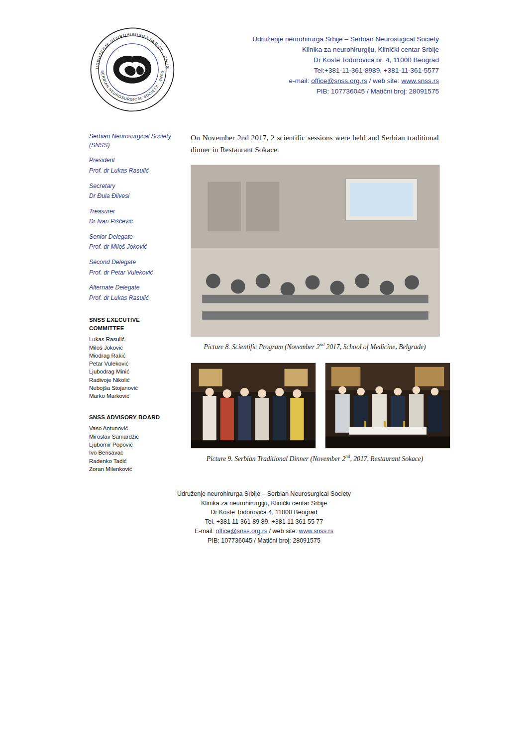UDRUŽENJE NEUROHIRURGA SRBIJE · UNHS SERBIAN NEUROSURGICAL SOCIETY · SNSS
Udruženje neurohirurga Srbije – Serbian Neurosugical Society
Klinika za neurohirurgiju, Klinički centar Srbije
Dr Koste Todorovića br. 4, 11000 Beograd
Tel:+381-11-361-8989, +381-11-361-5577
e-mail: office@snss.org.rs / web site: www.snss.rs
PIB: 107736045 / Matični broj: 28091575
Serbian Neurosurgical Society (SNSS)
President
Prof. dr Lukas Rasulić
Secretary
Dr Đula Đilvesi
Treasurer
Dr Ivan Piščević
Senior Delegate
Prof. dr Miloš Joković
Second Delegate
Prof. dr Petar Vuleković
Alternate Delegate
Prof. dr Lukas Rasulić
SNSS EXECUTIVE COMMITTEE
Lukas Rasulić
Miloš Joković
Miodrag Rakić
Petar Vuleković
Ljubodrag Minić
Radivoje Nikolić
Nebojša Stojanović
Marko Marković
SNSS ADVISORY BOARD
Vaso Antunović
Miroslav Samardžić
Ljubomir Popović
Ivo Berisavac
Radenko Tadić
Zoran Milenković
On November 2nd 2017, 2 scientific sessions were held and Serbian traditional dinner in Restaurant Sokace.
Picture 8. Scientific Program (November 2nd 2017, School of Medicine, Belgrade)
Picture 9. Serbian Traditional Dinner (November 2nd, 2017, Restaurant Sokace)
Udruženje neurohirurga Srbije – Serbian Neurosurgical Society
Klinika za neurohirurgiju, Klinički centar Srbije
Dr Koste Todorovića 4, 11000 Beograd
Tel. +381 11 361 89 89, +381 11 361 55 77
E-mail: office@snss.org.rs / web site: www.snss.rs
PIB: 107736045 / Matični broj: 28091575